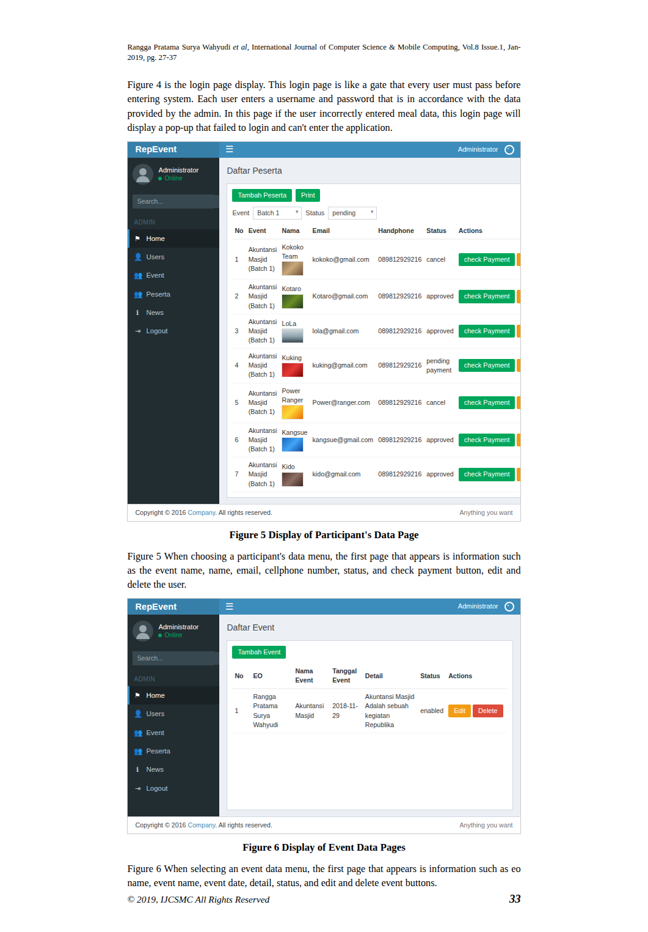Rangga Pratama Surya Wahyudi et al, International Journal of Computer Science & Mobile Computing, Vol.8 Issue.1, Jan- 2019, pg. 27-37
Figure 4 is the login page display. This login page is like a gate that every user must pass before entering system. Each user enters a username and password that is in accordance with the data provided by the admin. In this page if the user incorrectly entered meal data, this login page will display a pop-up that failed to login and can't enter the application.
RepEvent
☰
Administrator
Administrator
Online
🔍
ADMIN
⚑Home
👤Users
👥Event
👥Peserta
ℹ News
⇥Logout
Daftar Peserta
Tambah Peserta Print
Event Batch 1 Status pending
| No | Event | Nama | Email | Handphone | Status | Actions |
| --- | --- | --- | --- | --- | --- | --- |
| 1 | Akuntansi Masjid (Batch 1) | Kokoko Team | kokoko@gmail.com | 089812929216 | cancel | check Payment Edit Delete |
| 2 | Akuntansi Masjid (Batch 1) | Kotaro | Kotaro@gmail.com | 089812929216 | approved | check Payment Edit Delete |
| 3 | Akuntansi Masjid (Batch 1) | LoLa | lola@gmail.com | 089812929216 | approved | check Payment Edit Delete |
| 4 | Akuntansi Masjid (Batch 1) | Kuking | kuking@gmail.com | 089812929216 | pending payment | check Payment Edit Delete |
| 5 | Akuntansi Masjid (Batch 1) | Power Ranger | Power@ranger.com | 089812929216 | cancel | check Payment Edit Delete |
| 6 | Akuntansi Masjid (Batch 1) | Kangsue | kangsue@gmail.com | 089812929216 | approved | check Payment Edit Delete |
| 7 | Akuntansi Masjid (Batch 1) | Kido | kido@gmail.com | 089812929216 | approved | check Payment Edit Delete |
Copyright © 2016 Company. All rights reserved.
Anything you want
Figure 5 Display of Participant's Data Page
Figure 5 When choosing a participant's data menu, the first page that appears is information such as the event name, name, email, cellphone number, status, and check payment button, edit and delete the user.
RepEvent
☰
Administrator
Administrator
Online
🔍
ADMIN
⚑Home
👤Users
👥Event
👥Peserta
ℹ News
⇥Logout
Daftar Event
Tambah Event
| No | EO | Nama Event | Tanggal Event | Detail | Status | Actions |
| --- | --- | --- | --- | --- | --- | --- |
| 1 | Rangga Pratama Surya Wahyudi | Akuntansi Masjid | 2018-11-29 | Akuntansi Masjid Adalah sebuah kegiatan Republika | enabled | Edit Delete |
Copyright © 2016 Company. All rights reserved.
Anything you want
Figure 6 Display of Event Data Pages
Figure 6 When selecting an event data menu, the first page that appears is information such as eo name, event name, event date, detail, status, and edit and delete event buttons.
© 2019, IJCSMC All Rights Reserved
33